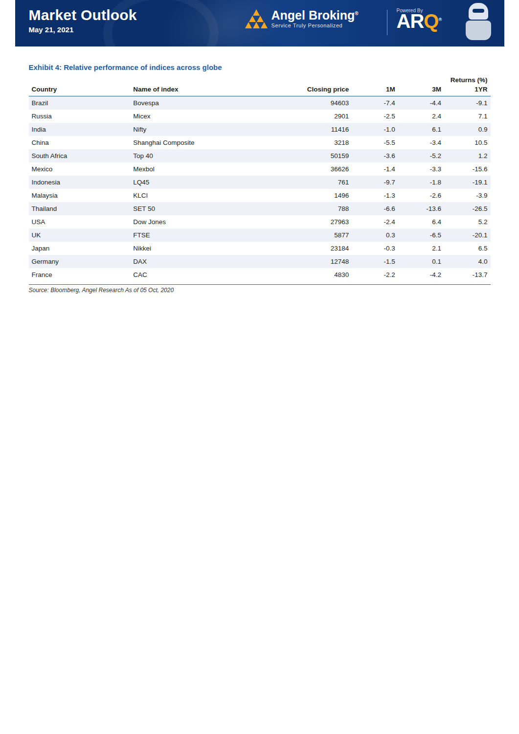Market Outlook
May 21, 2021
Angel Broking®
Service Truly Personalized
Powered By
ARQ®
Exhibit 4: Relative performance of indices across globe
| | | | Returns (%) |
| --- | --- | --- | --- |
| Country | Name of index | Closing price | 1M | 3M | 1YR |
| Brazil | Bovespa | 94603 | -7.4 | -4.4 | -9.1 |
| Russia | Micex | 2901 | -2.5 | 2.4 | 7.1 |
| India | Nifty | 11416 | -1.0 | 6.1 | 0.9 |
| China | Shanghai Composite | 3218 | -5.5 | -3.4 | 10.5 |
| South Africa | Top 40 | 50159 | -3.6 | -5.2 | 1.2 |
| Mexico | Mexbol | 36626 | -1.4 | -3.3 | -15.6 |
| Indonesia | LQ45 | 761 | -9.7 | -1.8 | -19.1 |
| Malaysia | KLCI | 1496 | -1.3 | -2.6 | -3.9 |
| Thailand | SET 50 | 788 | -6.6 | -13.6 | -26.5 |
| USA | Dow Jones | 27963 | -2.4 | 6.4 | 5.2 |
| UK | FTSE | 5877 | 0.3 | -6.5 | -20.1 |
| Japan | Nikkei | 23184 | -0.3 | 2.1 | 6.5 |
| Germany | DAX | 12748 | -1.5 | 0.1 | 4.0 |
| France | CAC | 4830 | -2.2 | -4.2 | -13.7 |
Source: Bloomberg, Angel Research As of 05 Oct, 2020